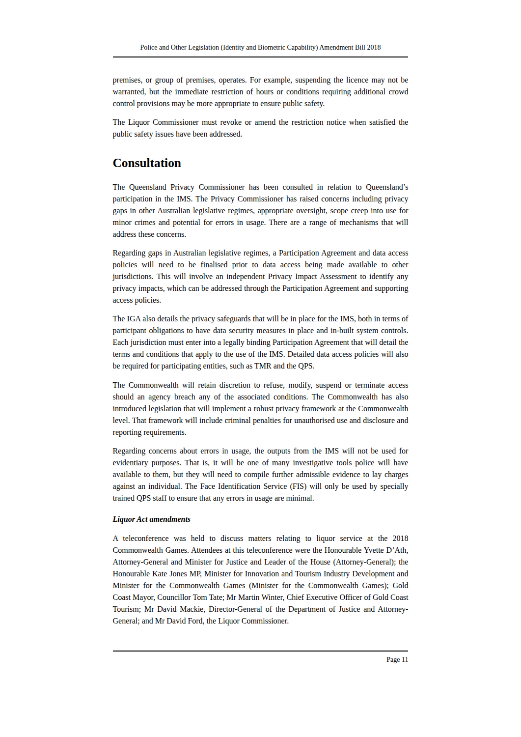Police and Other Legislation (Identity and Biometric Capability) Amendment Bill 2018
premises, or group of premises, operates. For example, suspending the licence may not be warranted, but the immediate restriction of hours or conditions requiring additional crowd control provisions may be more appropriate to ensure public safety.
The Liquor Commissioner must revoke or amend the restriction notice when satisfied the public safety issues have been addressed.
Consultation
The Queensland Privacy Commissioner has been consulted in relation to Queensland’s participation in the IMS. The Privacy Commissioner has raised concerns including privacy gaps in other Australian legislative regimes, appropriate oversight, scope creep into use for minor crimes and potential for errors in usage. There are a range of mechanisms that will address these concerns.
Regarding gaps in Australian legislative regimes, a Participation Agreement and data access policies will need to be finalised prior to data access being made available to other jurisdictions. This will involve an independent Privacy Impact Assessment to identify any privacy impacts, which can be addressed through the Participation Agreement and supporting access policies.
The IGA also details the privacy safeguards that will be in place for the IMS, both in terms of participant obligations to have data security measures in place and in-built system controls. Each jurisdiction must enter into a legally binding Participation Agreement that will detail the terms and conditions that apply to the use of the IMS. Detailed data access policies will also be required for participating entities, such as TMR and the QPS.
The Commonwealth will retain discretion to refuse, modify, suspend or terminate access should an agency breach any of the associated conditions. The Commonwealth has also introduced legislation that will implement a robust privacy framework at the Commonwealth level. That framework will include criminal penalties for unauthorised use and disclosure and reporting requirements.
Regarding concerns about errors in usage, the outputs from the IMS will not be used for evidentiary purposes. That is, it will be one of many investigative tools police will have available to them, but they will need to compile further admissible evidence to lay charges against an individual. The Face Identification Service (FIS) will only be used by specially trained QPS staff to ensure that any errors in usage are minimal.
Liquor Act amendments
A teleconference was held to discuss matters relating to liquor service at the 2018 Commonwealth Games. Attendees at this teleconference were the Honourable Yvette D’Ath, Attorney-General and Minister for Justice and Leader of the House (Attorney-General); the Honourable Kate Jones MP, Minister for Innovation and Tourism Industry Development and Minister for the Commonwealth Games (Minister for the Commonwealth Games); Gold Coast Mayor, Councillor Tom Tate; Mr Martin Winter, Chief Executive Officer of Gold Coast Tourism; Mr David Mackie, Director-General of the Department of Justice and Attorney-General; and Mr David Ford, the Liquor Commissioner.
Page 11